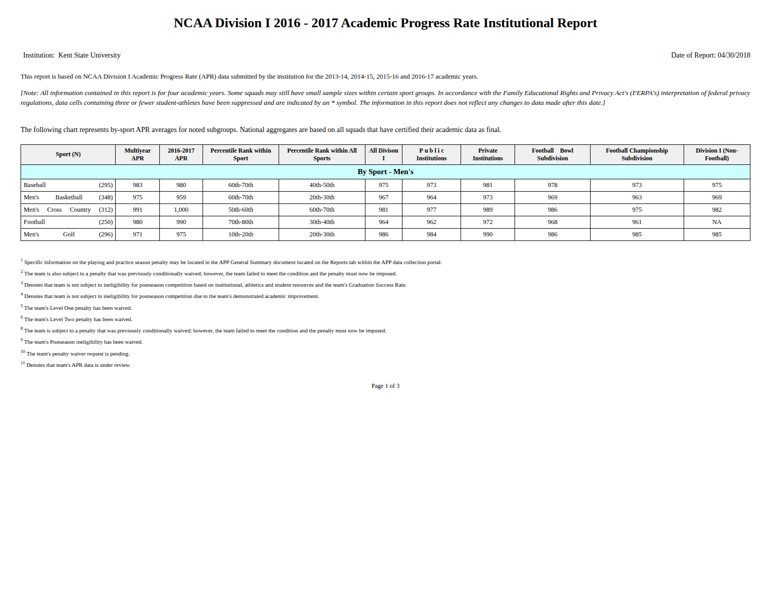NCAA Division I 2016 - 2017 Academic Progress Rate Institutional Report
Institution: Kent State University
Date of Report: 04/30/2018
This report is based on NCAA Division I Academic Progress Rate (APR) data submitted by the institution for the 2013-14, 2014-15, 2015-16 and 2016-17 academic years.
[Note: All information contained in this report is for four academic years. Some squads may still have small sample sizes within certain sport groups. In accordance with the Family Educational Rights and Privacy Act's (FERPA's) interpretation of federal privacy regulations, data cells containing three or fewer student-athletes have been suppressed and are indicated by an * symbol. The information in this report does not reflect any changes to data made after this date.]
The following chart represents by-sport APR averages for noted subgroups. National aggregates are based on all squads that have certified their academic data as final.
| Sport (N) | Multiyear APR | 2016-2017 APR | Percentile Rank within Sport | Percentile Rank within All Sports | All Divison I | P u b l i c Institutions | Private Institutions | Football Bowl Subdivision | Football Championship Subdivision | Division I (Non-Football) |
| --- | --- | --- | --- | --- | --- | --- | --- | --- | --- | --- |
| By Sport - Men's |
| Baseball (295) | 983 | 980 | 60th-70th | 40th-50th | 975 | 973 | 981 | 978 | 973 | 975 |
| Men's Basketball (348) | 975 | 959 | 60th-70th | 20th-30th | 967 | 964 | 973 | 969 | 963 | 969 |
| Men's Cross Country (312) | 991 | 1,000 | 50th-60th | 60th-70th | 981 | 977 | 989 | 986 | 975 | 982 |
| Football (250) | 980 | 990 | 70th-80th | 30th-40th | 964 | 962 | 972 | 968 | 961 | NA |
| Men's Golf (296) | 971 | 975 | 10th-20th | 20th-30th | 986 | 984 | 990 | 986 | 985 | 985 |
1 Specific information on the playing and practice season penalty may be located in the APP General Summary document located on the Reports tab within the APP data collection portal.
2 The team is also subject to a penalty that was previously conditionally waived; however, the team failed to meet the condition and the penalty must now be imposed.
3 Denotes that team is not subject to ineligibility for postseason competition based on institutional, athletics and student resources and the team's Graduation Success Rate.
4 Denotes that team is not subject to ineligibility for postseason competition due to the team's demonstrated academic improvement.
5 The team's Level One penalty has been waived.
6 The team's Level Two penalty has been waived.
8 The team is subject to a penalty that was previously conditionally waived; however, the team failed to meet the condition and the penalty must now be imposed.
9 The team's Postseason ineligibility has been waived.
10 The team's penalty waiver request is pending.
11 Denotes that team's APR data is under review.
Page 1 of 3